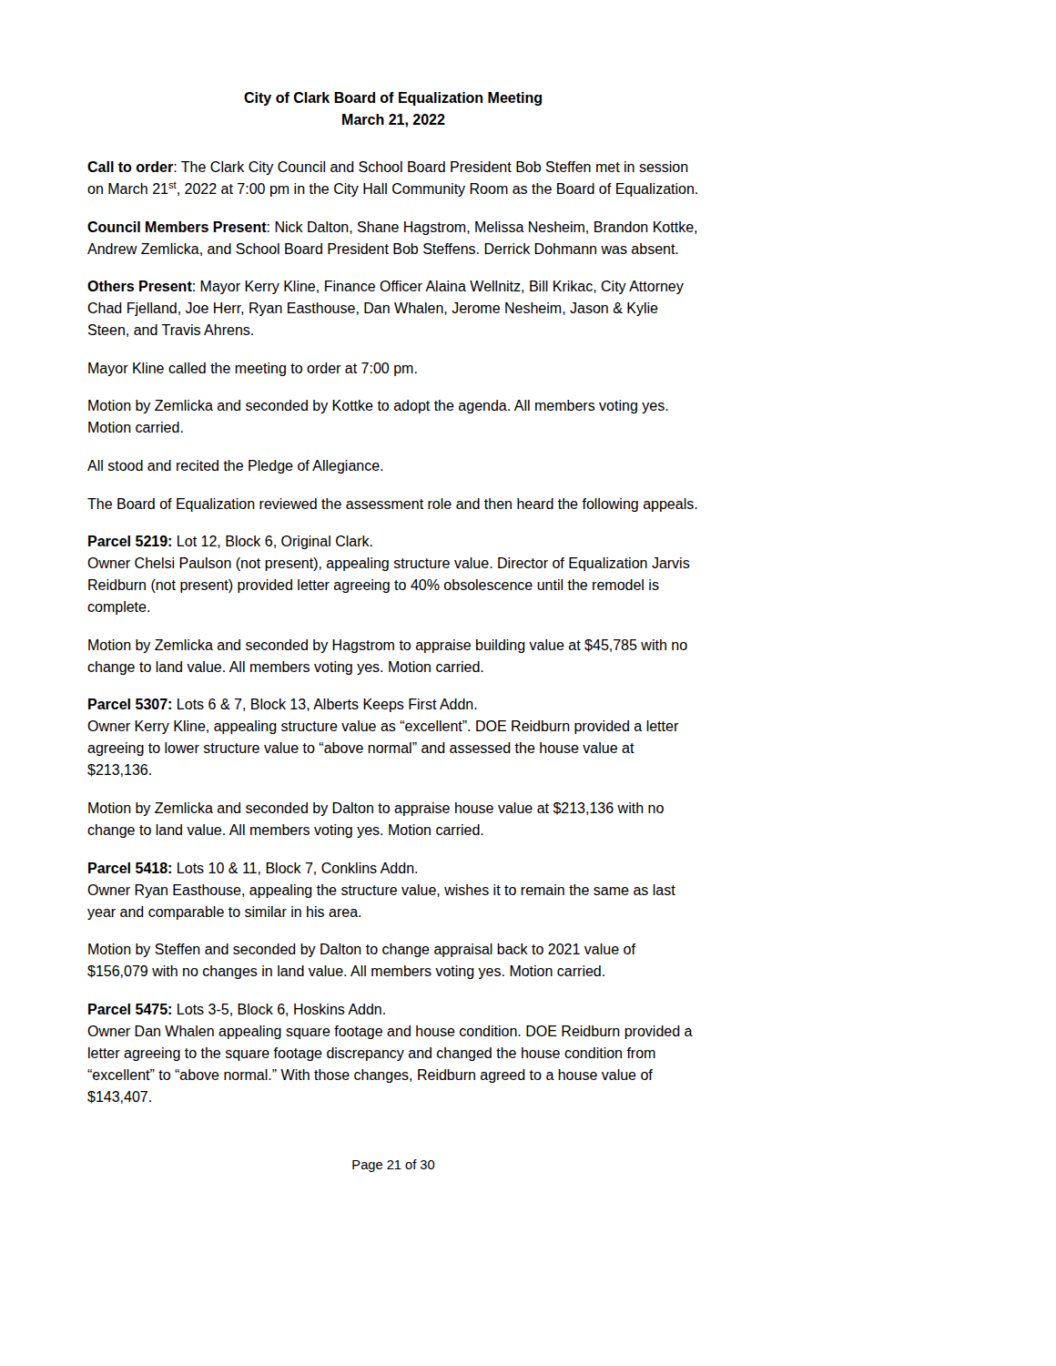City of Clark Board of Equalization Meeting March 21, 2022
Call to order: The Clark City Council and School Board President Bob Steffen met in session on March 21st, 2022 at 7:00 pm in the City Hall Community Room as the Board of Equalization.
Council Members Present: Nick Dalton, Shane Hagstrom, Melissa Nesheim, Brandon Kottke, Andrew Zemlicka, and School Board President Bob Steffens. Derrick Dohmann was absent.
Others Present: Mayor Kerry Kline, Finance Officer Alaina Wellnitz, Bill Krikac, City Attorney Chad Fjelland, Joe Herr, Ryan Easthouse, Dan Whalen, Jerome Nesheim, Jason & Kylie Steen, and Travis Ahrens.
Mayor Kline called the meeting to order at 7:00 pm.
Motion by Zemlicka and seconded by Kottke to adopt the agenda. All members voting yes. Motion carried.
All stood and recited the Pledge of Allegiance.
The Board of Equalization reviewed the assessment role and then heard the following appeals.
Parcel 5219: Lot 12, Block 6, Original Clark.
Owner Chelsi Paulson (not present), appealing structure value. Director of Equalization Jarvis Reidburn (not present) provided letter agreeing to 40% obsolescence until the remodel is complete.
Motion by Zemlicka and seconded by Hagstrom to appraise building value at $45,785 with no change to land value. All members voting yes. Motion carried.
Parcel 5307: Lots 6 & 7, Block 13, Alberts Keeps First Addn.
Owner Kerry Kline, appealing structure value as “excellent”. DOE Reidburn provided a letter agreeing to lower structure value to “above normal” and assessed the house value at $213,136.
Motion by Zemlicka and seconded by Dalton to appraise house value at $213,136 with no change to land value. All members voting yes. Motion carried.
Parcel 5418: Lots 10 & 11, Block 7, Conklins Addn.
Owner Ryan Easthouse, appealing the structure value, wishes it to remain the same as last year and comparable to similar in his area.
Motion by Steffen and seconded by Dalton to change appraisal back to 2021 value of $156,079 with no changes in land value. All members voting yes. Motion carried.
Parcel 5475: Lots 3-5, Block 6, Hoskins Addn.
Owner Dan Whalen appealing square footage and house condition. DOE Reidburn provided a letter agreeing to the square footage discrepancy and changed the house condition from “excellent” to “above normal.” With those changes, Reidburn agreed to a house value of $143,407.
Page 21 of 30